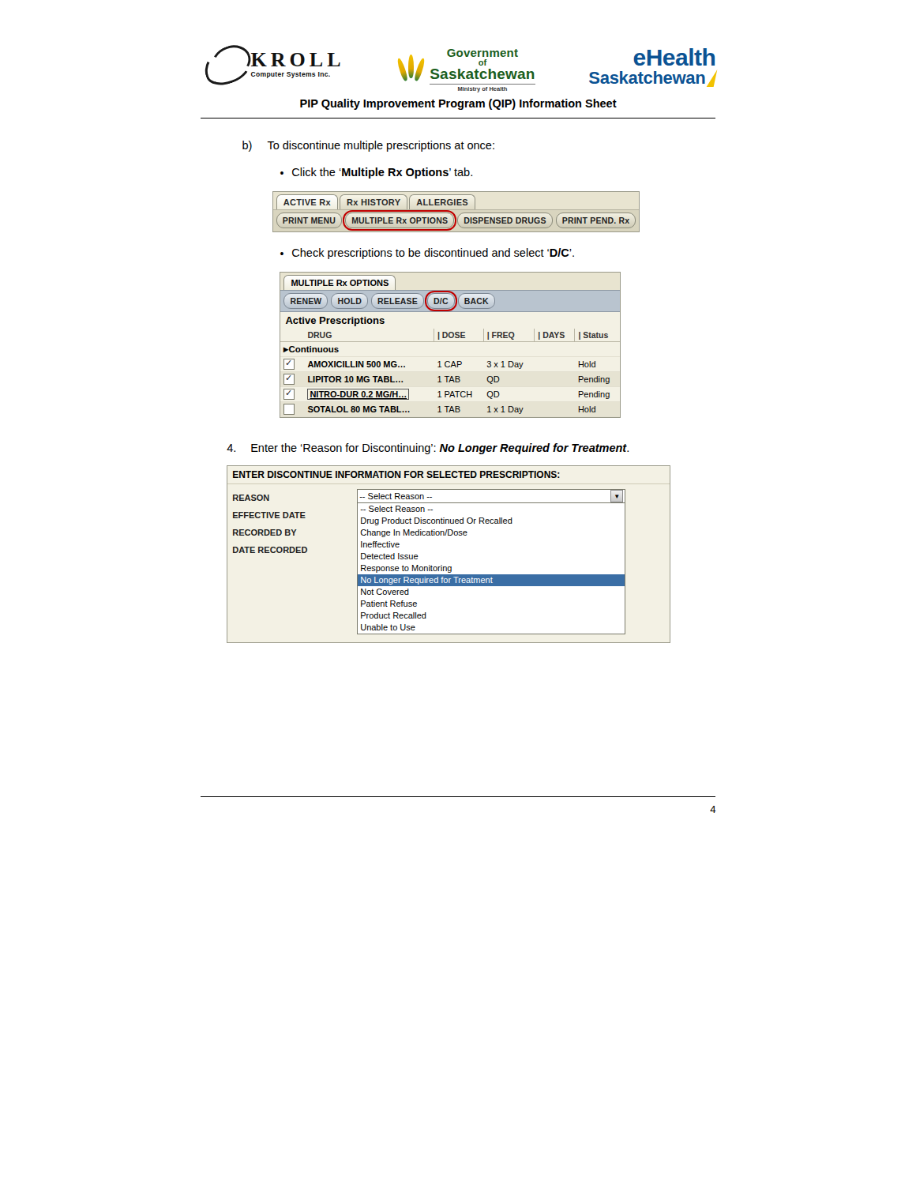KROLL
Computer Systems Inc.
Government
of
Saskatchewan
Ministry of Health
eHealth
Saskatchewan
PIP Quality Improvement Program (QIP) Information Sheet
b)
To discontinue multiple prescriptions at once:
•
Click the ‘Multiple Rx Options’ tab.
ACTIVE Rx
Rx HISTORY
ALLERGIES
PRINT MENU
MULTIPLE Rx OPTIONS
DISPENSED DRUGS
PRINT PEND. Rx
•
Check prescriptions to be discontinued and select ‘D/C’.
MULTIPLE Rx OPTIONS
RENEW
HOLD
RELEASE
D/C
BACK
Active Prescriptions
| | DRUG | / DOSE | / FREQ | / DAYS | / Status |
| --- | --- | --- | --- | --- | --- |
| ▸Continuous |
| | AMOXICILLIN 500 MG… | 1 CAP | 3 x 1 Day | | Hold |
| | LIPITOR 10 MG TABL… | 1 TAB | QD | | Pending |
| | NITRO-DUR 0.2 MG/H… | 1 PATCH | QD | | Pending |
| | SOTALOL 80 MG TABL… | 1 TAB | 1 x 1 Day | | Hold |
4.
Enter the ‘Reason for Discontinuing’: No Longer Required for Treatment.
ENTER DISCONTINUE INFORMATION FOR SELECTED PRESCRIPTIONS:
REASON
EFFECTIVE DATE
RECORDED BY
DATE RECORDED
-- Select Reason -- ▼
-- Select Reason --
Drug Product Discontinued Or Recalled
Change In Medication/Dose
Ineffective
Detected Issue
Response to Monitoring
No Longer Required for Treatment
Not Covered
Patient Refuse
Product Recalled
Unable to Use
4